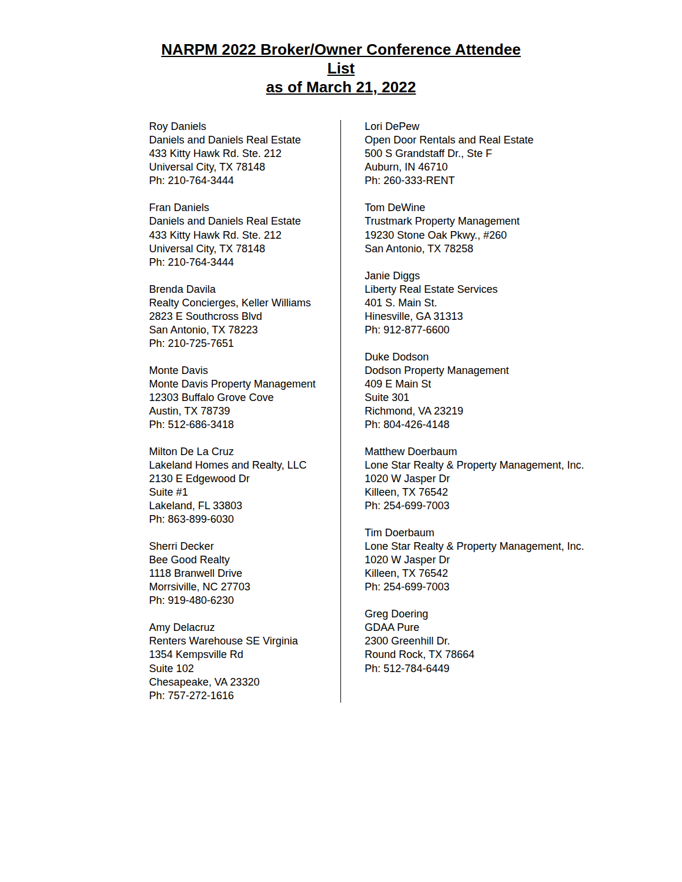NARPM 2022 Broker/Owner Conference Attendee List as of March 21, 2022
Roy Daniels
Daniels and Daniels Real Estate
433 Kitty Hawk Rd. Ste. 212
Universal City, TX 78148
Ph: 210-764-3444
Fran Daniels
Daniels and Daniels Real Estate
433 Kitty Hawk Rd. Ste. 212
Universal City, TX 78148
Ph: 210-764-3444
Brenda Davila
Realty Concierges, Keller Williams
2823 E Southcross Blvd
San Antonio, TX 78223
Ph: 210-725-7651
Monte Davis
Monte Davis Property Management
12303 Buffalo Grove Cove
Austin, TX 78739
Ph: 512-686-3418
Milton De La Cruz
Lakeland Homes and Realty, LLC
2130 E Edgewood Dr
Suite #1
Lakeland, FL 33803
Ph: 863-899-6030
Sherri Decker
Bee Good Realty
1118 Branwell Drive
Morrsiville, NC 27703
Ph: 919-480-6230
Amy Delacruz
Renters Warehouse SE Virginia
1354 Kempsville Rd
Suite 102
Chesapeake, VA 23320
Ph: 757-272-1616
Lori DePew
Open Door Rentals and Real Estate
500 S Grandstaff Dr., Ste F
Auburn, IN 46710
Ph: 260-333-RENT
Tom DeWine
Trustmark Property Management
19230 Stone Oak Pkwy., #260
San Antonio, TX 78258
Janie Diggs
Liberty Real Estate Services
401 S. Main St.
Hinesville, GA 31313
Ph: 912-877-6600
Duke Dodson
Dodson Property Management
409 E Main St
Suite 301
Richmond, VA 23219
Ph: 804-426-4148
Matthew Doerbaum
Lone Star Realty & Property Management, Inc.
1020 W Jasper Dr
Killeen, TX 76542
Ph: 254-699-7003
Tim Doerbaum
Lone Star Realty & Property Management, Inc.
1020 W Jasper Dr
Killeen, TX 76542
Ph: 254-699-7003
Greg Doering
GDAA Pure
2300 Greenhill Dr.
Round Rock, TX 78664
Ph: 512-784-6449